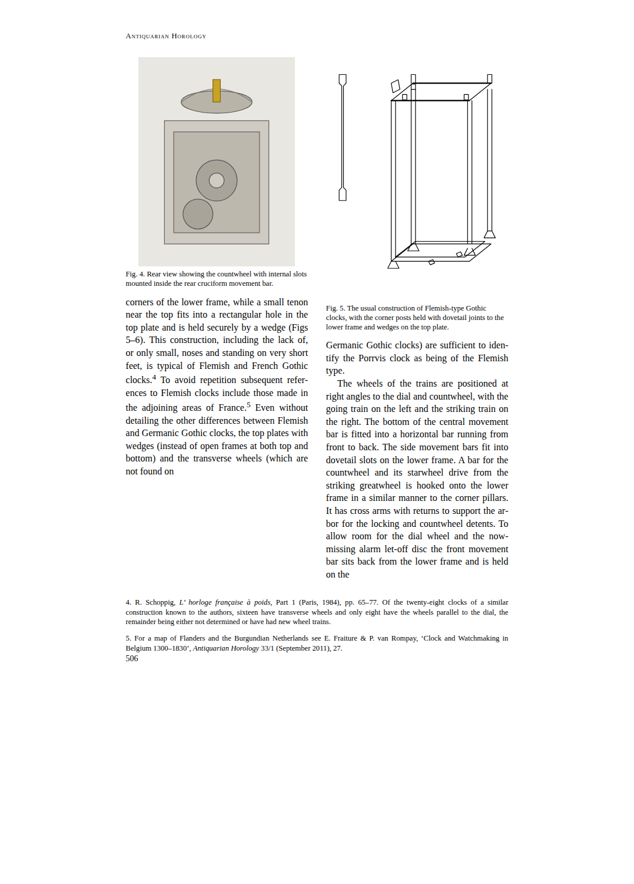Antiquarian Horology
Fig. 4. Rear view showing the countwheel with internal slots mounted inside the rear cruciform movement bar.
corners of the lower frame, while a small tenon near the top fits into a rectangular hole in the top plate and is held securely by a wedge (Figs 5–6). This construction, including the lack of, or only small, noses and standing on very short feet, is typical of Flemish and French Gothic clocks.4 To avoid repetition subsequent references to Flemish clocks include those made in the adjoining areas of France.5 Even without detailing the other differences between Flemish and Germanic Gothic clocks, the top plates with wedges (instead of open frames at both top and bottom) and the transverse wheels (which are not found on
Fig. 5. The usual construction of Flemish-type Gothic clocks, with the corner posts held with dovetail joints to the lower frame and wedges on the top plate.
Germanic Gothic clocks) are sufficient to identify the Porrvis clock as being of the Flemish type.
The wheels of the trains are positioned at right angles to the dial and countwheel, with the going train on the left and the striking train on the right. The bottom of the central movement bar is fitted into a horizontal bar running from front to back. The side movement bars fit into dovetail slots on the lower frame. A bar for the countwheel and its starwheel drive from the striking greatwheel is hooked onto the lower frame in a similar manner to the corner pillars. It has cross arms with returns to support the arbor for the locking and countwheel detents. To allow room for the dial wheel and the now-missing alarm let-off disc the front movement bar sits back from the lower frame and is held on the
4. R. Schoppig, L’ horloge française à poids, Part 1 (Paris, 1984), pp. 65–77. Of the twenty-eight clocks of a similar construction known to the authors, sixteen have transverse wheels and only eight have the wheels parallel to the dial, the remainder being either not determined or have had new wheel trains.
5. For a map of Flanders and the Burgundian Netherlands see E. Fraiture & P. van Rompay, ‘Clock and Watchmaking in Belgium 1300–1830’, Antiquarian Horology 33/1 (September 2011), 27.
506